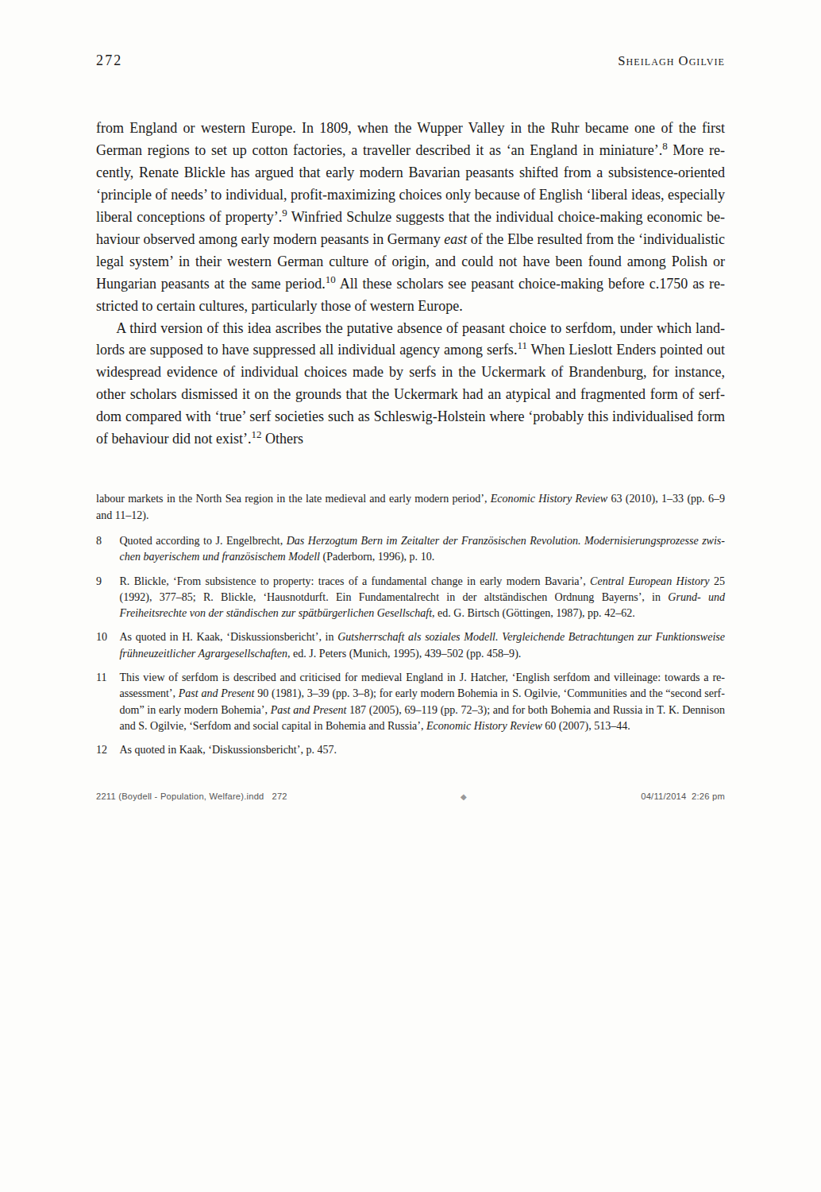272 Sheilagh Ogilvie
from England or western Europe. In 1809, when the Wupper Valley in the Ruhr became one of the first German regions to set up cotton factories, a traveller described it as ‘an England in miniature’.8 More recently, Renate Blickle has argued that early modern Bavarian peasants shifted from a subsistence-oriented ‘principle of needs’ to individual, profit-maximizing choices only because of English ‘liberal ideas, especially liberal conceptions of property’.9 Winfried Schulze suggests that the individual choice-making economic behaviour observed among early modern peasants in Germany east of the Elbe resulted from the ‘individualistic legal system’ in their western German culture of origin, and could not have been found among Polish or Hungarian peasants at the same period.10 All these scholars see peasant choice-making before c.1750 as restricted to certain cultures, particularly those of western Europe.
A third version of this idea ascribes the putative absence of peasant choice to serfdom, under which landlords are supposed to have suppressed all individual agency among serfs.11 When Lieslott Enders pointed out widespread evidence of individual choices made by serfs in the Uckermark of Brandenburg, for instance, other scholars dismissed it on the grounds that the Uckermark had an atypical and fragmented form of serfdom compared with ‘true’ serf societies such as Schleswig-Holstein where ‘probably this individualised form of behaviour did not exist’.12 Others
labour markets in the North Sea region in the late medieval and early modern period’, Economic History Review 63 (2010), 1–33 (pp. 6–9 and 11–12).
Quoted according to J. Engelbrecht, Das Herzogtum Bern im Zeitalter der Französischen Revolution. Modernisierungsprozesse zwischen bayerischem und französischem Modell (Paderborn, 1996), p. 10.
R. Blickle, ‘From subsistence to property: traces of a fundamental change in early modern Bavaria’, Central European History 25 (1992), 377–85; R. Blickle, ‘Hausnotdurft. Ein Fundamentalrecht in der altständischen Ordnung Bayerns’, in Grund- und Freiheitsrechte von der ständischen zur spätbürgerlichen Gesellschaft, ed. G. Birtsch (Göttingen, 1987), pp. 42–62.
As quoted in H. Kaak, ‘Diskussionsbericht’, in Gutsherrschaft als soziales Modell. Vergleichende Betrachtungen zur Funktionsweise frühneuzeitlicher Agrargesellschaften, ed. J. Peters (Munich, 1995), 439–502 (pp. 458–9).
This view of serfdom is described and criticised for medieval England in J. Hatcher, ‘English serfdom and villeinage: towards a reassessment’, Past and Present 90 (1981), 3–39 (pp. 3–8); for early modern Bohemia in S. Ogilvie, ‘Communities and the “second serfdom” in early modern Bohemia’, Past and Present 187 (2005), 69–119 (pp. 72–3); and for both Bohemia and Russia in T. K. Dennison and S. Ogilvie, ‘Serfdom and social capital in Bohemia and Russia’, Economic History Review 60 (2007), 513–44.
As quoted in Kaak, ‘Diskussionsbericht’, p. 457.
2211 (Boydell - Population, Welfare).indd 272 ◆ 04/11/2014 2:26 pm